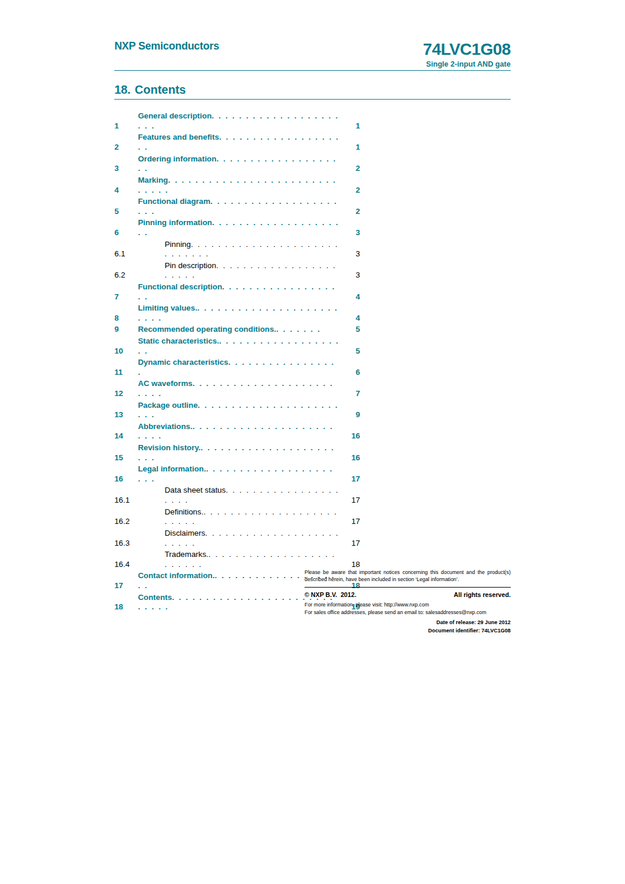NXP Semiconductors
74LVC1G08
Single 2-input AND gate
18. Contents
| 1 | General description . . . . . . . . . . . . . . . . . . . . . . | 1 |
| 2 | Features and benefits . . . . . . . . . . . . . . . . . . . . | 1 |
| 3 | Ordering information . . . . . . . . . . . . . . . . . . . . | 2 |
| 4 | Marking . . . . . . . . . . . . . . . . . . . . . . . . . . . . . . | 2 |
| 5 | Functional diagram . . . . . . . . . . . . . . . . . . . . . . | 2 |
| 6 | Pinning information . . . . . . . . . . . . . . . . . . . . . | 3 |
| 6.1 | Pinning . . . . . . . . . . . . . . . . . . . . . . . . . . . . . | 3 |
| 6.2 | Pin description . . . . . . . . . . . . . . . . . . . . . . . | 3 |
| 7 | Functional description . . . . . . . . . . . . . . . . . . . | 4 |
| 8 | Limiting values. . . . . . . . . . . . . . . . . . . . . . . . . . | 4 |
| 9 | Recommended operating conditions. . . . . . . . | 5 |
| 10 | Static characteristics. . . . . . . . . . . . . . . . . . . . . | 5 |
| 11 | Dynamic characteristics . . . . . . . . . . . . . . . . . | 6 |
| 12 | AC waveforms . . . . . . . . . . . . . . . . . . . . . . . . . | 7 |
| 13 | Package outline . . . . . . . . . . . . . . . . . . . . . . . . | 9 |
| 14 | Abbreviations. . . . . . . . . . . . . . . . . . . . . . . . . . | 16 |
| 15 | Revision history. . . . . . . . . . . . . . . . . . . . . . . . | 16 |
| 16 | Legal information. . . . . . . . . . . . . . . . . . . . . . . | 17 |
| 16.1 | Data sheet status . . . . . . . . . . . . . . . . . . . . . | 17 |
| 16.2 | Definitions. . . . . . . . . . . . . . . . . . . . . . . . . . | 17 |
| 16.3 | Disclaimers . . . . . . . . . . . . . . . . . . . . . . . . . | 17 |
| 16.4 | Trademarks. . . . . . . . . . . . . . . . . . . . . . . . . . | 18 |
| 17 | Contact information. . . . . . . . . . . . . . . . . . . . . | 18 |
| 18 | Contents . . . . . . . . . . . . . . . . . . . . . . . . . . . . . | 19 |
Please be aware that important notices concerning this document and the product(s) described herein, have been included in section ‘Legal information’.
© NXP B.V. 2012. All rights reserved.
For more information, please visit: http://www.nxp.com
For sales office addresses, please send an email to: salesaddresses@nxp.com
Date of release: 29 June 2012
Document identifier: 74LVC1G08